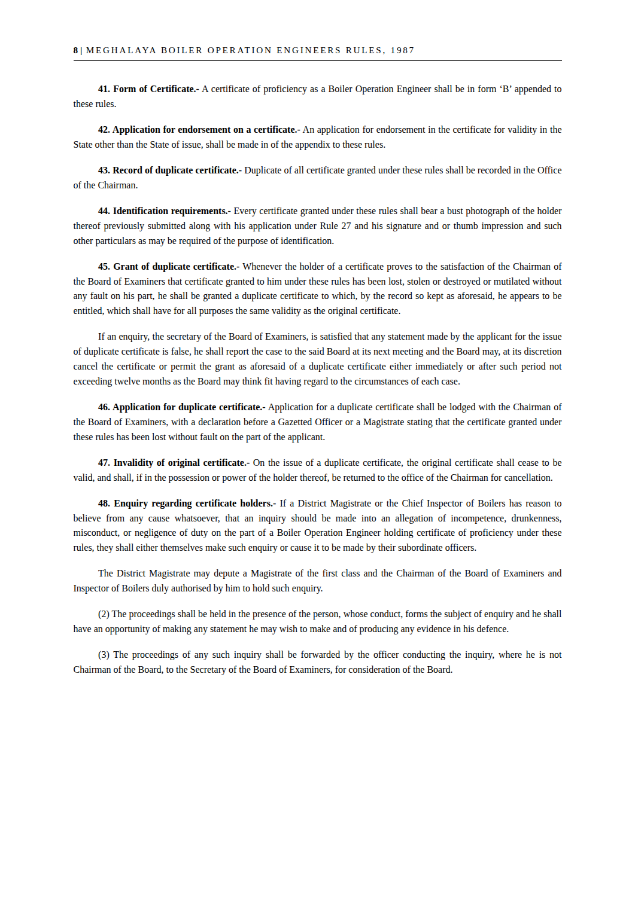8 | Meghalaya Boiler Operation Engineers Rules, 1987
41. Form of Certificate.- A certificate of proficiency as a Boiler Operation Engineer shall be in form ‘B’ appended to these rules.
42. Application for endorsement on a certificate.- An application for endorsement in the certificate for validity in the State other than the State of issue, shall be made in of the appendix to these rules.
43. Record of duplicate certificate.- Duplicate of all certificate granted under these rules shall be recorded in the Office of the Chairman.
44. Identification requirements.- Every certificate granted under these rules shall bear a bust photograph of the holder thereof previously submitted along with his application under Rule 27 and his signature and or thumb impression and such other particulars as may be required of the purpose of identification.
45. Grant of duplicate certificate.- Whenever the holder of a certificate proves to the satisfaction of the Chairman of the Board of Examiners that certificate granted to him under these rules has been lost, stolen or destroyed or mutilated without any fault on his part, he shall be granted a duplicate certificate to which, by the record so kept as aforesaid, he appears to be entitled, which shall have for all purposes the same validity as the original certificate.
If an enquiry, the secretary of the Board of Examiners, is satisfied that any statement made by the applicant for the issue of duplicate certificate is false, he shall report the case to the said Board at its next meeting and the Board may, at its discretion cancel the certificate or permit the grant as aforesaid of a duplicate certificate either immediately or after such period not exceeding twelve months as the Board may think fit having regard to the circumstances of each case.
46. Application for duplicate certificate.- Application for a duplicate certificate shall be lodged with the Chairman of the Board of Examiners, with a declaration before a Gazetted Officer or a Magistrate stating that the certificate granted under these rules has been lost without fault on the part of the applicant.
47. Invalidity of original certificate.- On the issue of a duplicate certificate, the original certificate shall cease to be valid, and shall, if in the possession or power of the holder thereof, be returned to the office of the Chairman for cancellation.
48. Enquiry regarding certificate holders.- If a District Magistrate or the Chief Inspector of Boilers has reason to believe from any cause whatsoever, that an inquiry should be made into an allegation of incompetence, drunkenness, misconduct, or negligence of duty on the part of a Boiler Operation Engineer holding certificate of proficiency under these rules, they shall either themselves make such enquiry or cause it to be made by their subordinate officers.
The District Magistrate may depute a Magistrate of the first class and the Chairman of the Board of Examiners and Inspector of Boilers duly authorised by him to hold such enquiry.
(2) The proceedings shall be held in the presence of the person, whose conduct, forms the subject of enquiry and he shall have an opportunity of making any statement he may wish to make and of producing any evidence in his defence.
(3) The proceedings of any such inquiry shall be forwarded by the officer conducting the inquiry, where he is not Chairman of the Board, to the Secretary of the Board of Examiners, for consideration of the Board.